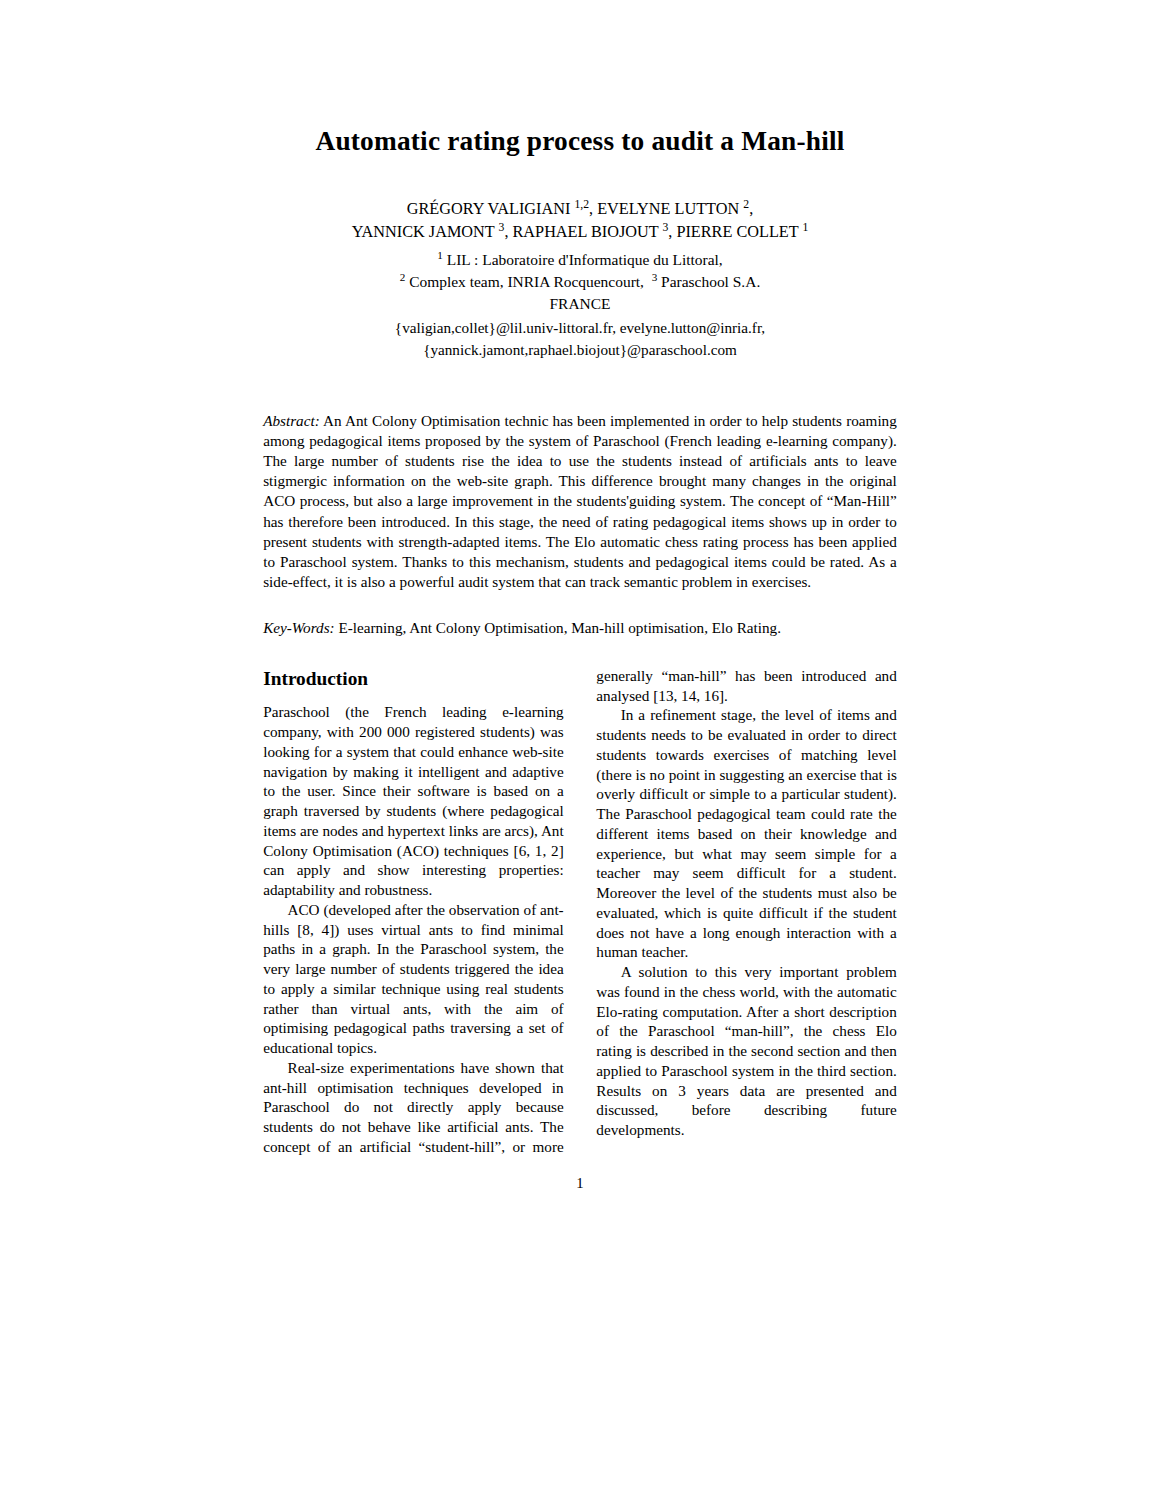Automatic rating process to audit a Man-hill
GRÉGORY VALIGIANI 1,2, EVELYNE LUTTON 2, YANNICK JAMONT 3, RAPHAEL BIOJOUT 3, PIERRE COLLET 1
1 LIL : Laboratoire d'Informatique du Littoral, 2 Complex team, INRIA Rocquencourt, 3 Paraschool S.A. FRANCE
{valigian,collet}@lil.univ-littoral.fr, evelyne.lutton@inria.fr,
{yannick.jamont,raphael.biojout}@paraschool.com
Abstract: An Ant Colony Optimisation technic has been implemented in order to help students roaming among pedagogical items proposed by the system of Paraschool (French leading e-learning company). The large number of students rise the idea to use the students instead of artificials ants to leave stigmergic information on the web-site graph. This difference brought many changes in the original ACO process, but also a large improvement in the students'guiding system. The concept of “Man-Hill” has therefore been introduced. In this stage, the need of rating pedagogical items shows up in order to present students with strength-adapted items. The Elo automatic chess rating process has been applied to Paraschool system. Thanks to this mechanism, students and pedagogical items could be rated. As a side-effect, it is also a powerful audit system that can track semantic problem in exercises.
Key-Words: E-learning, Ant Colony Optimisation, Man-hill optimisation, Elo Rating.
Introduction
Paraschool (the French leading e-learning company, with 200 000 registered students) was looking for a system that could enhance web-site navigation by making it intelligent and adaptive to the user. Since their software is based on a graph traversed by students (where pedagogical items are nodes and hypertext links are arcs), Ant Colony Optimisation (ACO) techniques [6, 1, 2] can apply and show interesting properties: adaptability and robustness.
ACO (developed after the observation of ant-hills [8, 4]) uses virtual ants to find minimal paths in a graph. In the Paraschool system, the very large number of students triggered the idea to apply a similar technique using real students rather than virtual ants, with the aim of optimising pedagogical paths traversing a set of educational topics.
Real-size experimentations have shown that ant-hill optimisation techniques developed in Paraschool do not directly apply because students do not behave like artificial ants. The concept of an artificial “student-hill”, or more generally “man-hill” has been introduced and analysed [13, 14, 16].
In a refinement stage, the level of items and students needs to be evaluated in order to direct students towards exercises of matching level (there is no point in suggesting an exercise that is overly difficult or simple to a particular student). The Paraschool pedagogical team could rate the different items based on their knowledge and experience, but what may seem simple for a teacher may seem difficult for a student. Moreover the level of the students must also be evaluated, which is quite difficult if the student does not have a long enough interaction with a human teacher.
A solution to this very important problem was found in the chess world, with the automatic Elo-rating computation. After a short description of the Paraschool “man-hill”, the chess Elo rating is described in the second section and then applied to Paraschool system in the third section. Results on 3 years data are presented and discussed, before describing future developments.
1